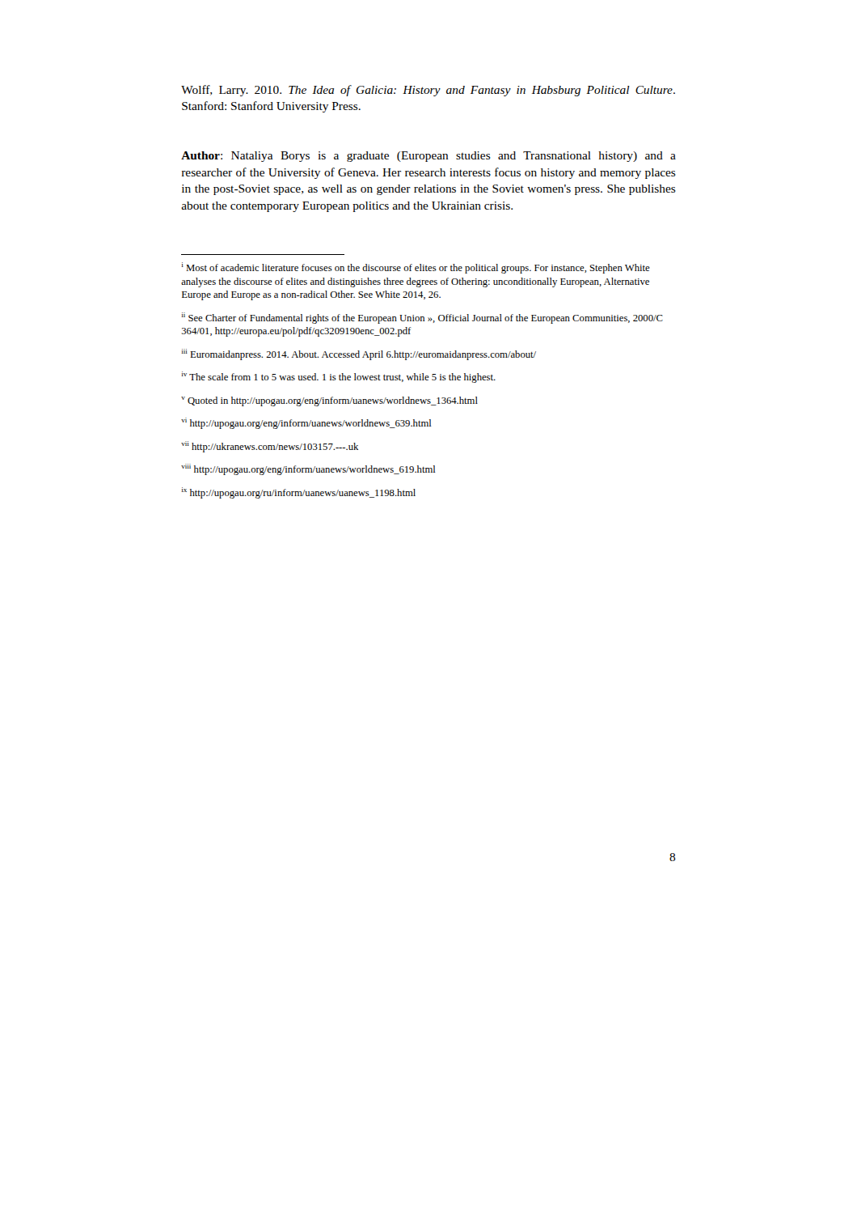Wolff, Larry. 2010. The Idea of Galicia: History and Fantasy in Habsburg Political Culture. Stanford: Stanford University Press.
Author: Nataliya Borys is a graduate (European studies and Transnational history) and a researcher of the University of Geneva. Her research interests focus on history and memory places in the post-Soviet space, as well as on gender relations in the Soviet women's press. She publishes about the contemporary European politics and the Ukrainian crisis.
i Most of academic literature focuses on the discourse of elites or the political groups. For instance, Stephen White analyses the discourse of elites and distinguishes three degrees of Othering: unconditionally European, Alternative Europe and Europe as a non-radical Other. See White 2014, 26.
ii See Charter of Fundamental rights of the European Union », Official Journal of the European Communities, 2000/C 364/01, http://europa.eu/pol/pdf/qc3209190enc_002.pdf
iii Euromaidanpress. 2014. About. Accessed April 6.http://euromaidanpress.com/about/
iv The scale from 1 to 5 was used. 1 is the lowest trust, while 5 is the highest.
v Quoted in http://upogau.org/eng/inform/uanews/worldnews_1364.html
vi http://upogau.org/eng/inform/uanews/worldnews_639.html
vii http://ukranews.com/news/103157.---.uk
viii http://upogau.org/eng/inform/uanews/worldnews_619.html
ix http://upogau.org/ru/inform/uanews/uanews_1198.html
8